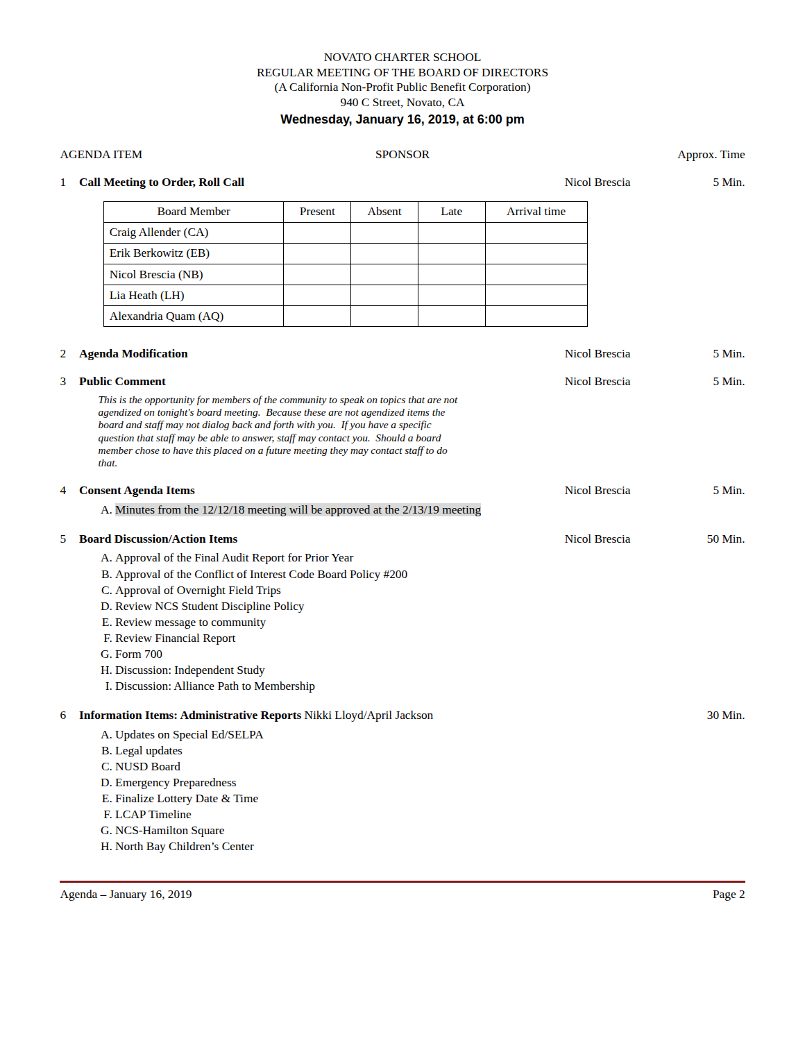NOVATO CHARTER SCHOOL
REGULAR MEETING OF THE BOARD OF DIRECTORS
(A California Non-Profit Public Benefit Corporation)
940 C Street, Novato, CA
Wednesday, January 16, 2019, at 6:00 pm
AGENDA ITEM
SPONSOR
Approx. Time
1
Call Meeting to Order, Roll Call
Nicol Brescia
5 Min.
| Board Member | Present | Absent | Late | Arrival time |
| --- | --- | --- | --- | --- |
| Craig Allender (CA) | | | | |
| Erik Berkowitz (EB) | | | | |
| Nicol Brescia (NB) | | | | |
| Lia Heath (LH) | | | | |
| Alexandria Quam (AQ) | | | | |
2
Agenda Modification
Nicol Brescia
5 Min.
3
Public Comment
Nicol Brescia
5 Min.
This is the opportunity for members of the community to speak on topics that are not agendized on tonight's board meeting. Because these are not agendized items the board and staff may not dialog back and forth with you. If you have a specific question that staff may be able to answer, staff may contact you. Should a board member chose to have this placed on a future meeting they may contact staff to do that.
4
Consent Agenda Items
Nicol Brescia
5 Min.
Minutes from the 12/12/18 meeting will be approved at the 2/13/19 meeting
5
Board Discussion/Action Items
Nicol Brescia
50 Min.
Approval of the Final Audit Report for Prior Year
Approval of the Conflict of Interest Code Board Policy #200
Approval of Overnight Field Trips
Review NCS Student Discipline Policy
Review message to community
Review Financial Report
Form 700
Discussion: Independent Study
Discussion: Alliance Path to Membership
6
Information Items: Administrative Reports Nikki Lloyd/April Jackson
30 Min.
Updates on Special Ed/SELPA
Legal updates
NUSD Board
Emergency Preparedness
Finalize Lottery Date & Time
LCAP Timeline
NCS-Hamilton Square
North Bay Children’s Center
Agenda – January 16, 2019
Page 2